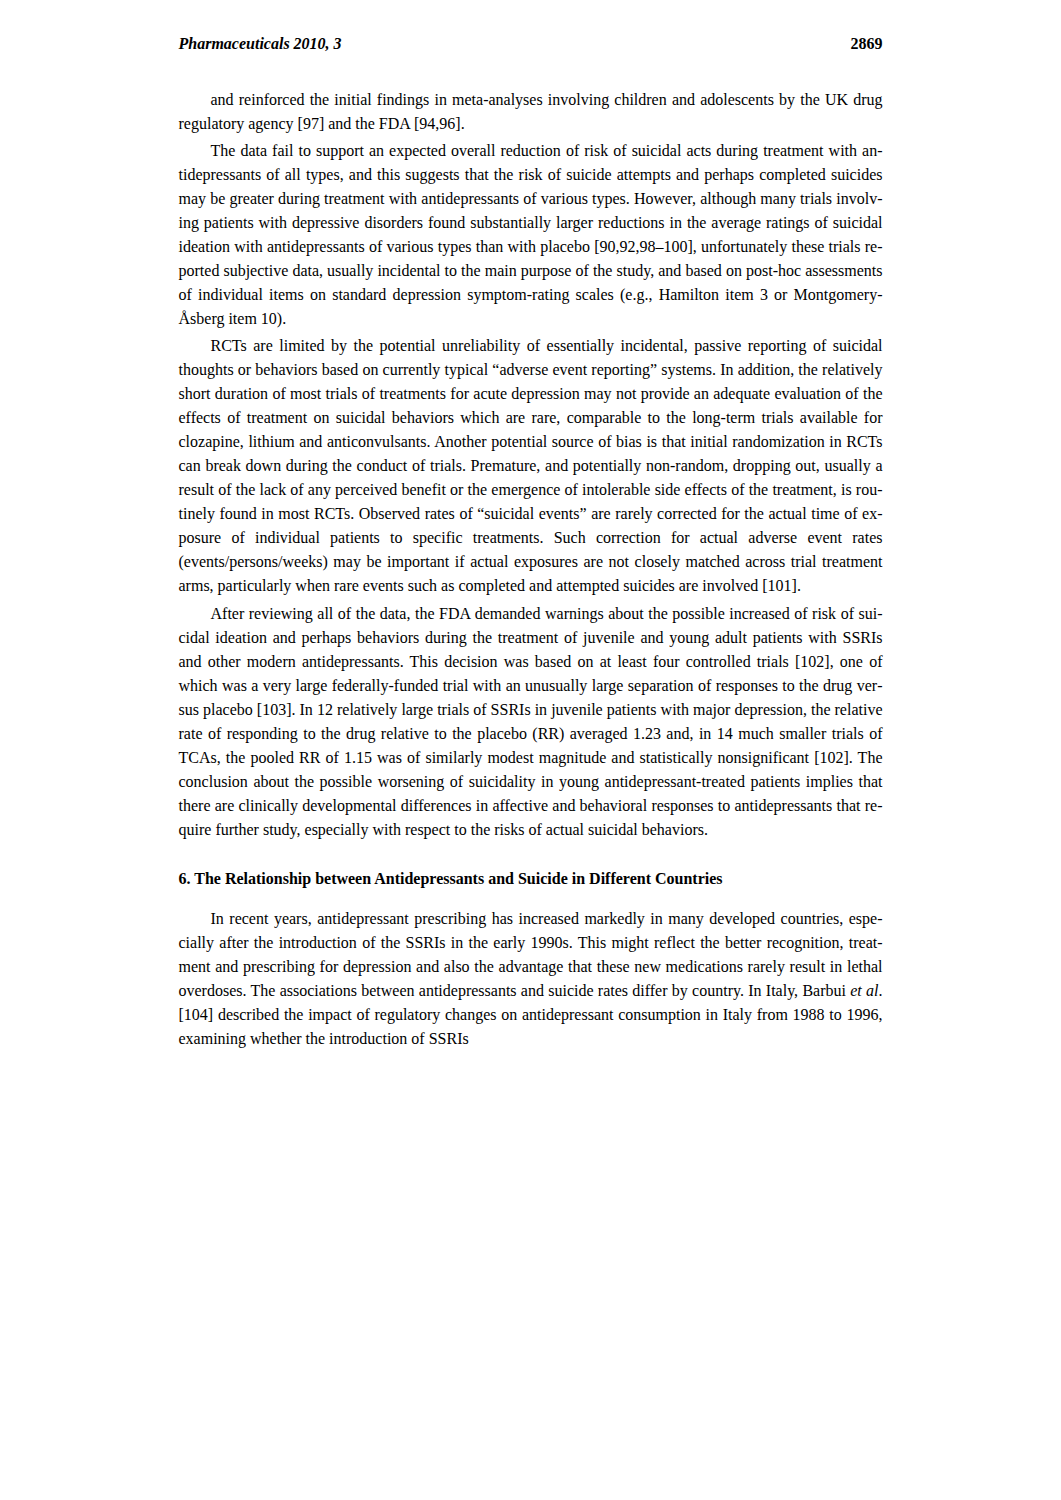Pharmaceuticals 2010, 3 2869
and reinforced the initial findings in meta-analyses involving children and adolescents by the UK drug regulatory agency [97] and the FDA [94,96].
The data fail to support an expected overall reduction of risk of suicidal acts during treatment with antidepressants of all types, and this suggests that the risk of suicide attempts and perhaps completed suicides may be greater during treatment with antidepressants of various types. However, although many trials involving patients with depressive disorders found substantially larger reductions in the average ratings of suicidal ideation with antidepressants of various types than with placebo [90,92,98–100], unfortunately these trials reported subjective data, usually incidental to the main purpose of the study, and based on post-hoc assessments of individual items on standard depression symptom-rating scales (e.g., Hamilton item 3 or Montgomery-Åsberg item 10).
RCTs are limited by the potential unreliability of essentially incidental, passive reporting of suicidal thoughts or behaviors based on currently typical “adverse event reporting” systems. In addition, the relatively short duration of most trials of treatments for acute depression may not provide an adequate evaluation of the effects of treatment on suicidal behaviors which are rare, comparable to the long-term trials available for clozapine, lithium and anticonvulsants. Another potential source of bias is that initial randomization in RCTs can break down during the conduct of trials. Premature, and potentially non-random, dropping out, usually a result of the lack of any perceived benefit or the emergence of intolerable side effects of the treatment, is routinely found in most RCTs. Observed rates of “suicidal events” are rarely corrected for the actual time of exposure of individual patients to specific treatments. Such correction for actual adverse event rates (events/persons/weeks) may be important if actual exposures are not closely matched across trial treatment arms, particularly when rare events such as completed and attempted suicides are involved [101].
After reviewing all of the data, the FDA demanded warnings about the possible increased of risk of suicidal ideation and perhaps behaviors during the treatment of juvenile and young adult patients with SSRIs and other modern antidepressants. This decision was based on at least four controlled trials [102], one of which was a very large federally-funded trial with an unusually large separation of responses to the drug versus placebo [103]. In 12 relatively large trials of SSRIs in juvenile patients with major depression, the relative rate of responding to the drug relative to the placebo (RR) averaged 1.23 and, in 14 much smaller trials of TCAs, the pooled RR of 1.15 was of similarly modest magnitude and statistically nonsignificant [102]. The conclusion about the possible worsening of suicidality in young antidepressant-treated patients implies that there are clinically developmental differences in affective and behavioral responses to antidepressants that require further study, especially with respect to the risks of actual suicidal behaviors.
6. The Relationship between Antidepressants and Suicide in Different Countries
In recent years, antidepressant prescribing has increased markedly in many developed countries, especially after the introduction of the SSRIs in the early 1990s. This might reflect the better recognition, treatment and prescribing for depression and also the advantage that these new medications rarely result in lethal overdoses. The associations between antidepressants and suicide rates differ by country. In Italy, Barbui et al. [104] described the impact of regulatory changes on antidepressant consumption in Italy from 1988 to 1996, examining whether the introduction of SSRIs